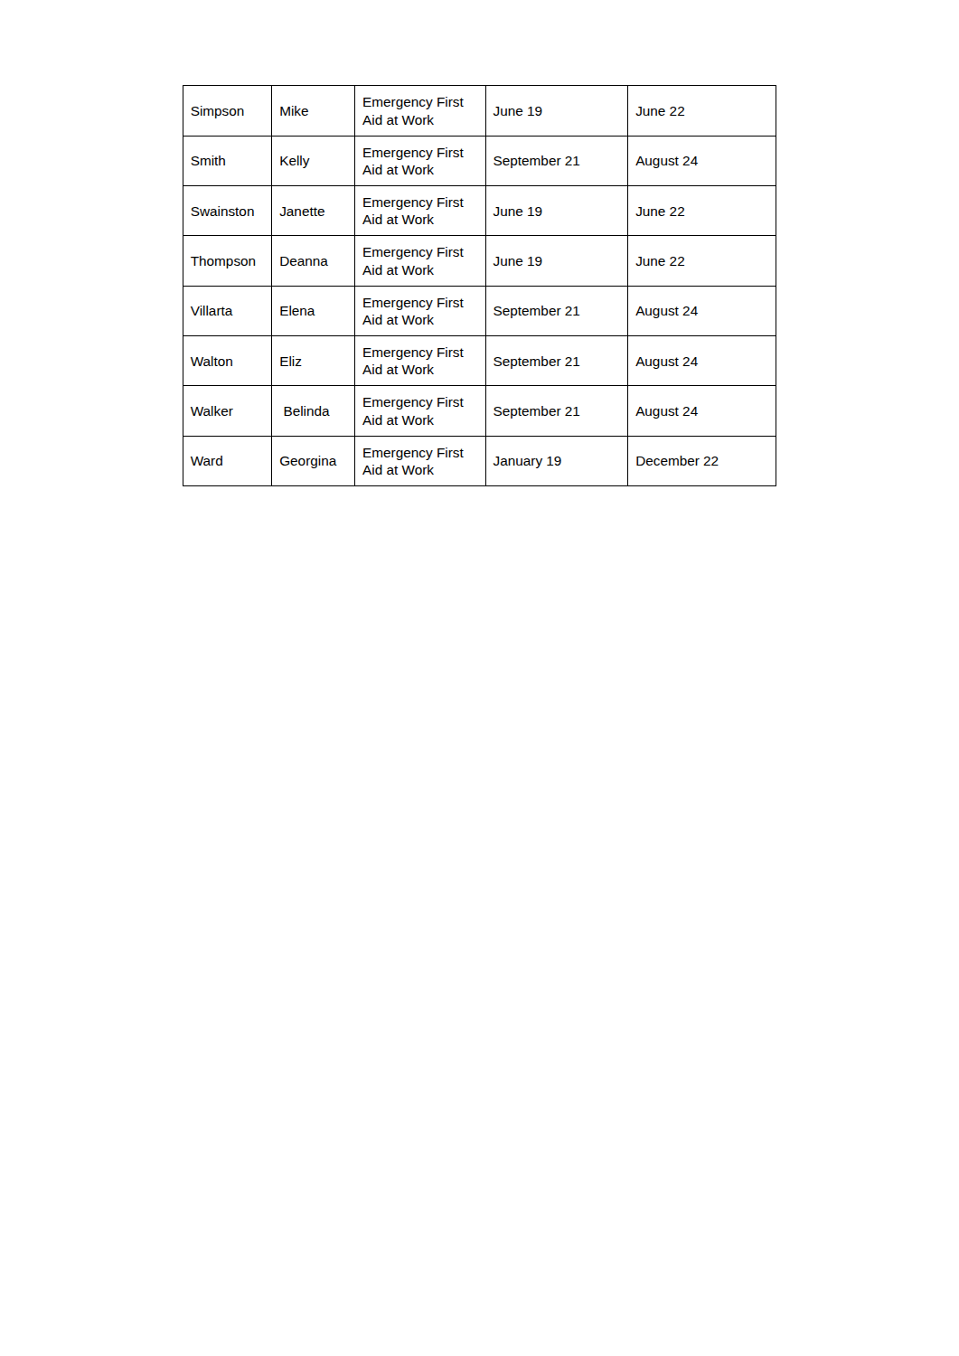| Simpson | Mike | Emergency First Aid at Work | June 19 | June 22 |
| Smith | Kelly | Emergency First Aid at Work | September 21 | August 24 |
| Swainston | Janette | Emergency First Aid at Work | June 19 | June 22 |
| Thompson | Deanna | Emergency First Aid at Work | June 19 | June 22 |
| Villarta | Elena | Emergency First Aid at Work | September 21 | August 24 |
| Walton | Eliz | Emergency First Aid at Work | September 21 | August 24 |
| Walker | Belinda | Emergency First Aid at Work | September 21 | August 24 |
| Ward | Georgina | Emergency First Aid at Work | January 19 | December 22 |